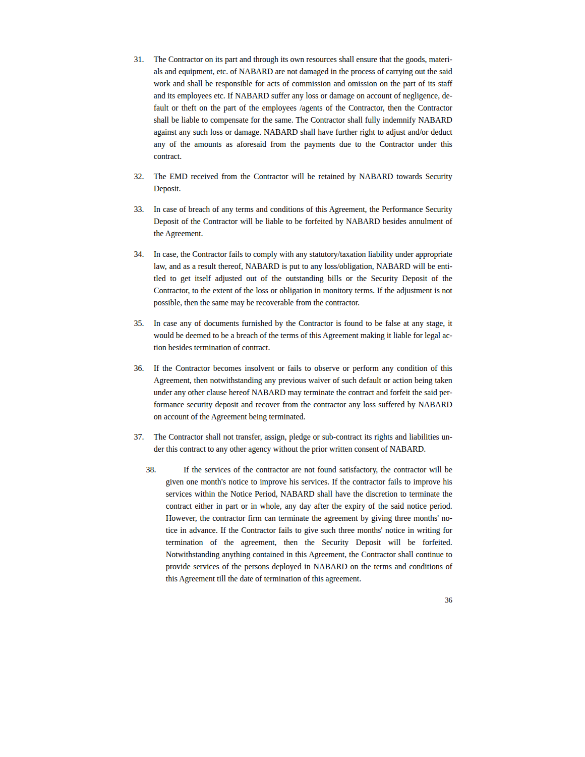31. The Contractor on its part and through its own resources shall ensure that the goods, materials and equipment, etc. of NABARD are not damaged in the process of carrying out the said work and shall be responsible for acts of commission and omission on the part of its staff and its employees etc. If NABARD suffer any loss or damage on account of negligence, default or theft on the part of the employees /agents of the Contractor, then the Contractor shall be liable to compensate for the same. The Contractor shall fully indemnify NABARD against any such loss or damage. NABARD shall have further right to adjust and/or deduct any of the amounts as aforesaid from the payments due to the Contractor under this contract.
32. The EMD received from the Contractor will be retained by NABARD towards Security Deposit.
33. In case of breach of any terms and conditions of this Agreement, the Performance Security Deposit of the Contractor will be liable to be forfeited by NABARD besides annulment of the Agreement.
34. In case, the Contractor fails to comply with any statutory/taxation liability under appropriate law, and as a result thereof, NABARD is put to any loss/obligation, NABARD will be entitled to get itself adjusted out of the outstanding bills or the Security Deposit of the Contractor, to the extent of the loss or obligation in monitory terms. If the adjustment is not possible, then the same may be recoverable from the contractor.
35. In case any of documents furnished by the Contractor is found to be false at any stage, it would be deemed to be a breach of the terms of this Agreement making it liable for legal action besides termination of contract.
36. If the Contractor becomes insolvent or fails to observe or perform any condition of this Agreement, then notwithstanding any previous waiver of such default or action being taken under any other clause hereof NABARD may terminate the contract and forfeit the said performance security deposit and recover from the contractor any loss suffered by NABARD on account of the Agreement being terminated.
37. The Contractor shall not transfer, assign, pledge or sub-contract its rights and liabilities under this contract to any other agency without the prior written consent of NABARD.
38. If the services of the contractor are not found satisfactory, the contractor will be given one month's notice to improve his services. If the contractor fails to improve his services within the Notice Period, NABARD shall have the discretion to terminate the contract either in part or in whole, any day after the expiry of the said notice period. However, the contractor firm can terminate the agreement by giving three months' notice in advance. If the Contractor fails to give such three months' notice in writing for termination of the agreement, then the Security Deposit will be forfeited. Notwithstanding anything contained in this Agreement, the Contractor shall continue to provide services of the persons deployed in NABARD on the terms and conditions of this Agreement till the date of termination of this agreement.
36